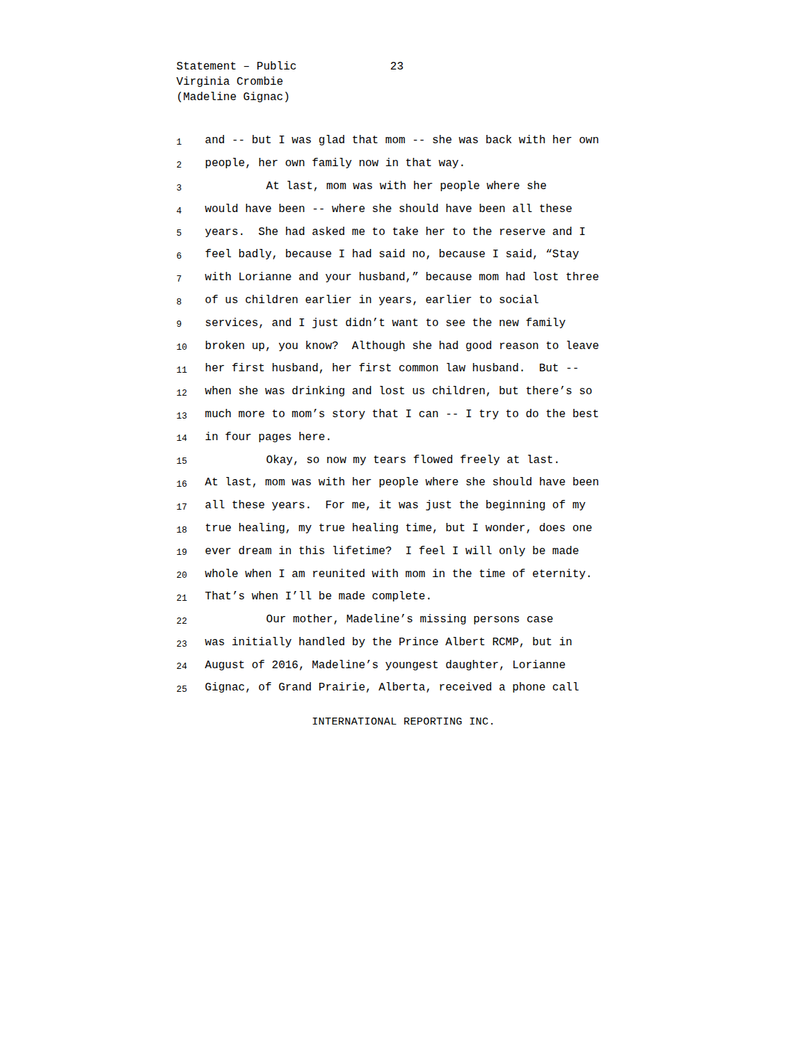Statement – Public 23 Virginia Crombie (Madeline Gignac)
1 and -- but I was glad that mom -- she was back with her own
2 people, her own family now in that way.
3 At last, mom was with her people where she
4 would have been -- where she should have been all these
5 years. She had asked me to take her to the reserve and I
6 feel badly, because I had said no, because I said, “Stay
7 with Lorianne and your husband,” because mom had lost three
8 of us children earlier in years, earlier to social
9 services, and I just didn’t want to see the new family
10 broken up, you know? Although she had good reason to leave
11 her first husband, her first common law husband. But --
12 when she was drinking and lost us children, but there’s so
13 much more to mom’s story that I can -- I try to do the best
14 in four pages here.
15 Okay, so now my tears flowed freely at last.
16 At last, mom was with her people where she should have been
17 all these years. For me, it was just the beginning of my
18 true healing, my true healing time, but I wonder, does one
19 ever dream in this lifetime? I feel I will only be made
20 whole when I am reunited with mom in the time of eternity.
21 That’s when I’ll be made complete.
22 Our mother, Madeline’s missing persons case
23 was initially handled by the Prince Albert RCMP, but in
24 August of 2016, Madeline’s youngest daughter, Lorianne
25 Gignac, of Grand Prairie, Alberta, received a phone call
INTERNATIONAL REPORTING INC.